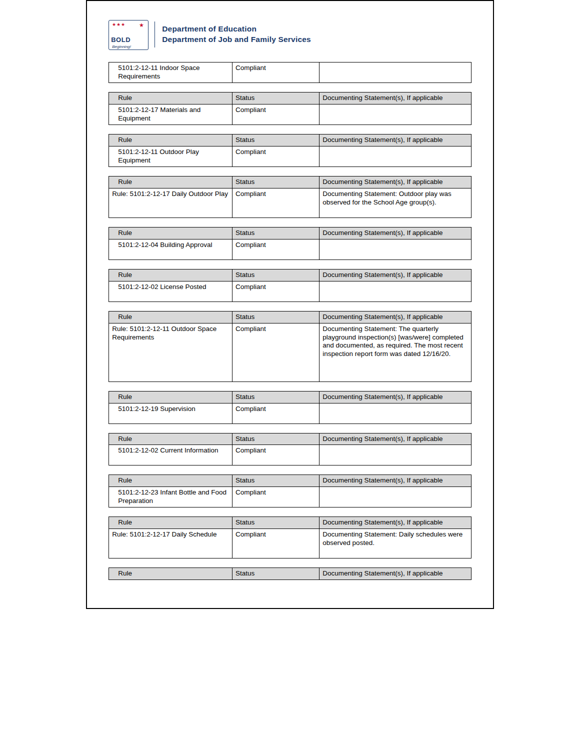★★★ ★
BOLD
Beginning!
Department of Education
Department of Job and Family Services
| 5101:2-12-11 Indoor Space Requirements | Compliant | |
| Rule | Status | Documenting Statement(s), If applicable |
| 5101:2-12-17 Materials and Equipment | Compliant | |
| Rule | Status | Documenting Statement(s), If applicable |
| 5101:2-12-11 Outdoor Play Equipment | Compliant | |
| Rule | Status | Documenting Statement(s), If applicable |
| Rule: 5101:2-12-17 Daily Outdoor Play | Compliant | Documenting Statement: Outdoor play was observed for the School Age group(s). |
| Rule | Status | Documenting Statement(s), If applicable |
| 5101:2-12-04 Building Approval | Compliant | |
| Rule | Status | Documenting Statement(s), If applicable |
| 5101:2-12-02 License Posted | Compliant | |
| Rule | Status | Documenting Statement(s), If applicable |
| Rule: 5101:2-12-11 Outdoor Space Requirements | Compliant | Documenting Statement: The quarterly playground inspection(s) [was/were] completed and documented, as required. The most recent inspection report form was dated 12/16/20. |
| Rule | Status | Documenting Statement(s), If applicable |
| 5101:2-12-19 Supervision | Compliant | |
| Rule | Status | Documenting Statement(s), If applicable |
| 5101:2-12-02 Current Information | Compliant | |
| Rule | Status | Documenting Statement(s), If applicable |
| 5101:2-12-23 Infant Bottle and Food Preparation | Compliant | |
| Rule | Status | Documenting Statement(s), If applicable |
| Rule: 5101:2-12-17 Daily Schedule | Compliant | Documenting Statement: Daily schedules were observed posted. |
| Rule | Status | Documenting Statement(s), If applicable |